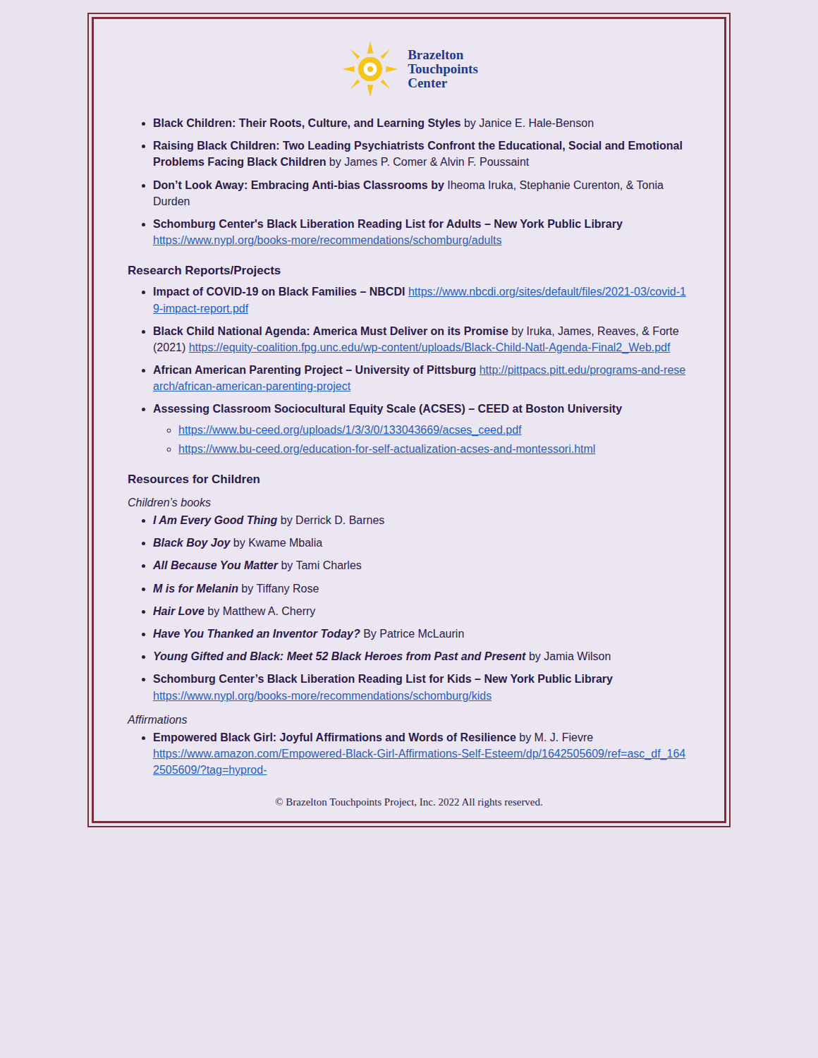Brazelton
Touchpoints
Center
Black Children: Their Roots, Culture, and Learning Styles by Janice E. Hale-Benson
Raising Black Children: Two Leading Psychiatrists Confront the Educational, Social and Emotional Problems Facing Black Children by James P. Comer & Alvin F. Poussaint
Don’t Look Away: Embracing Anti-bias Classrooms by Iheoma Iruka, Stephanie Curenton, & Tonia Durden
Schomburg Center's Black Liberation Reading List for Adults – New York Public Library
https://www.nypl.org/books-more/recommendations/schomburg/adults
Research Reports/Projects
Impact of COVID-19 on Black Families – NBCDI https://www.nbcdi.org/sites/default/files/2021-03/covid-19-impact-report.pdf
Black Child National Agenda: America Must Deliver on its Promise by Iruka, James, Reaves, & Forte (2021) https://equity-coalition.fpg.unc.edu/wp-content/uploads/Black-Child-Natl-Agenda-Final2_Web.pdf
African American Parenting Project – University of Pittsburg http://pittpacs.pitt.edu/programs-and-research/african-american-parenting-project
Assessing Classroom Sociocultural Equity Scale (ACSES) – CEED at Boston University
https://www.bu-ceed.org/uploads/1/3/3/0/133043669/acses_ceed.pdf
https://www.bu-ceed.org/education-for-self-actualization-acses-and-montessori.html
Resources for Children
Children’s books
I Am Every Good Thing by Derrick D. Barnes
Black Boy Joy by Kwame Mbalia
All Because You Matter by Tami Charles
M is for Melanin by Tiffany Rose
Hair Love by Matthew A. Cherry
Have You Thanked an Inventor Today? By Patrice McLaurin
Young Gifted and Black: Meet 52 Black Heroes from Past and Present by Jamia Wilson
Schomburg Center’s Black Liberation Reading List for Kids – New York Public Library
https://www.nypl.org/books-more/recommendations/schomburg/kids
Affirmations
Empowered Black Girl: Joyful Affirmations and Words of Resilience by M. J. Fievre
https://www.amazon.com/Empowered-Black-Girl-Affirmations-Self-Esteem/dp/1642505609/ref=asc_df_1642505609/?tag=hyprod-
© Brazelton Touchpoints Project, Inc. 2022 All rights reserved.